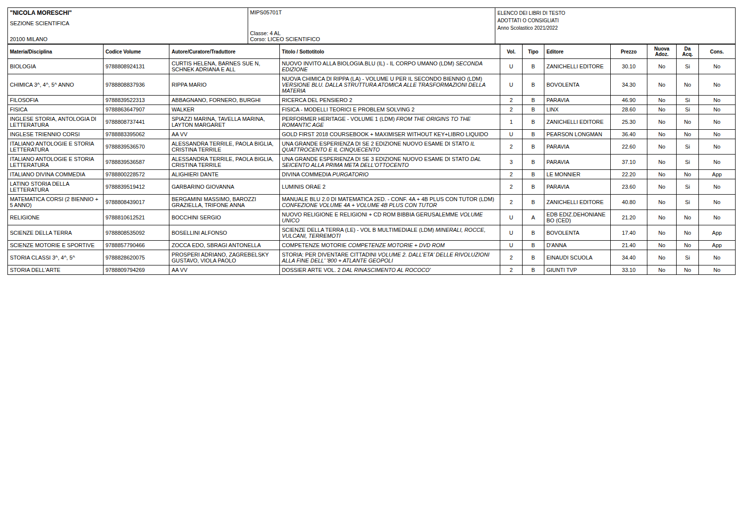| "NICOLA MORESCHI" SEZIONE SCIENTIFICA 20100 MILANO | MIPS05701T Classe: 4 AL Corso: LICEO SCIENTIFICO | ELENCO DEI LIBRI DI TESTO ADOTTATI O CONSIGLIATI Anno Scolastico 2021/2022 |
| Materia/Disciplina | Codice Volume | Autore/Curatore/Traduttore | Titolo / Sottotitolo | Vol. | Tipo | Editore | Prezzo | Nuova Adoz. | Da Acq. | Cons. |
| --- | --- | --- | --- | --- | --- | --- | --- | --- | --- | --- |
| BIOLOGIA | 9788808924131 | CURTIS HELENA, BARNES SUE N, SCHNEK ADRIANA E ALL | NUOVO INVITO ALLA BIOLOGIA.BLU (IL) - IL CORPO UMANO (LDM) SECONDA EDIZIONE | U | B | ZANICHELLI EDITORE | 30.10 | No | Si | No |
| CHIMICA 3^, 4^, 5^ ANNO | 9788808837936 | RIPPA MARIO | NUOVA CHIMICA DI RIPPA (LA) - VOLUME U PER IL SECONDO BIENNIO (LDM) VERSIONE BLU. DALLA STRUTTURA ATOMICA ALLE TRASFORMAZIONI DELLA MATERIA | U | B | BOVOLENTA | 34.30 | No | No | No |
| FILOSOFIA | 9788839522313 | ABBAGNANO, FORNERO, BURGHI | RICERCA DEL PENSIERO 2 | 2 | B | PARAVIA | 46.90 | No | Si | No |
| FISICA | 9788863647907 | WALKER | FISICA - MODELLI TEORICI E PROBLEM SOLVING 2 | 2 | B | LINX | 28.60 | No | Si | No |
| INGLESE STORIA, ANTOLOGIA DI LETTERATURA | 9788808737441 | SPIAZZI MARINA, TAVELLA MARINA, LAYTON MARGARET | PERFORMER HERITAGE - VOLUME 1 (LDM) FROM THE ORIGINS TO THE ROMANTIC AGE | 1 | B | ZANICHELLI EDITORE | 25.30 | No | No | No |
| INGLESE TRIENNIO CORSI | 9788883395062 | AA VV | GOLD FIRST 2018 COURSEBOOK + MAXIMISER WITHOUT KEY+LIBRO LIQUIDO | U | B | PEARSON LONGMAN | 36.40 | No | No | No |
| ITALIANO ANTOLOGIE E STORIA LETTERATURA | 9788839536570 | ALESSANDRA TERRILE, PAOLA BIGLIA, CRISTINA TERRILE | UNA GRANDE ESPERIENZA DI SE 2 EDIZIONE NUOVO ESAME DI STATO IL QUATTROCENTO E IL CINQUECENTO | 2 | B | PARAVIA | 22.60 | No | Si | No |
| ITALIANO ANTOLOGIE E STORIA LETTERATURA | 9788839536587 | ALESSANDRA TERRILE, PAOLA BIGLIA, CRISTINA TERRILE | UNA GRANDE ESPERIENZA DI SE 3 EDIZIONE NUOVO ESAME DI STATO DAL SEICENTO ALLA PRIMA META DELL'OTTOCENTO | 3 | B | PARAVIA | 37.10 | No | Si | No |
| ITALIANO DIVINA COMMEDIA | 9788800228572 | ALIGHIERI DANTE | DIVINA COMMEDIA PURGATORIO | 2 | B | LE MONNIER | 22.20 | No | No | App |
| LATINO STORIA DELLA LETTERATURA | 9788839519412 | GARBARINO GIOVANNA | LUMINIS ORAE 2 | 2 | B | PARAVIA | 23.60 | No | Si | No |
| MATEMATICA CORSI (2 BIENNIO + 5 ANNO) | 9788808439017 | BERGAMINI MASSIMO, BAROZZI GRAZIELLA, TRIFONE ANNA | MANUALE BLU 2.0 DI MATEMATICA 2ED. - CONF. 4A + 4B PLUS CON TUTOR (LDM) CONFEZIONE VOLUME 4A + VOLUME 4B PLUS CON TUTOR | 2 | B | ZANICHELLI EDITORE | 40.80 | No | Si | No |
| RELIGIONE | 9788810612521 | BOCCHINI SERGIO | NUOVO RELIGIONE E RELIGIONI + CD ROM BIBBIA GERUSALEMME VOLUME UNICO | U | A | EDB EDIZ.DEHONIANE BO (CED) | 21.20 | No | No | No |
| SCIENZE DELLA TERRA | 9788808535092 | BOSELLINI ALFONSO | SCIENZE DELLA TERRA (LE) - VOL B MULTIMEDIALE (LDM) MINERALI, ROCCE, VULCANI, TERREMOTI | U | B | BOVOLENTA | 17.40 | No | No | App |
| SCIENZE MOTORIE E SPORTIVE | 9788857790466 | ZOCCA EDO, SBRAGI ANTONELLA | COMPETENZE MOTORIE COMPETENZE MOTORIE + DVD ROM | U | B | D'ANNA | 21.40 | No | No | App |
| STORIA CLASSI 3^, 4^, 5^ | 9788828620075 | PROSPERI ADRIANO, ZAGREBELSKY GUSTAVO, VIOLA PAOLO | STORIA: PER DIVENTARE CITTADINI VOLUME 2. DALL'ETA' DELLE RIVOLUZIONI ALLA FINE DELL' '800 + ATLANTE GEOPOLI | 2 | B | EINAUDI SCUOLA | 34.40 | No | Si | No |
| STORIA DELL'ARTE | 9788809794269 | AA VV | DOSSIER ARTE VOL. 2 DAL RINASCIMENTO AL ROCOCO' | 2 | B | GIUNTI TVP | 33.10 | No | No | No |